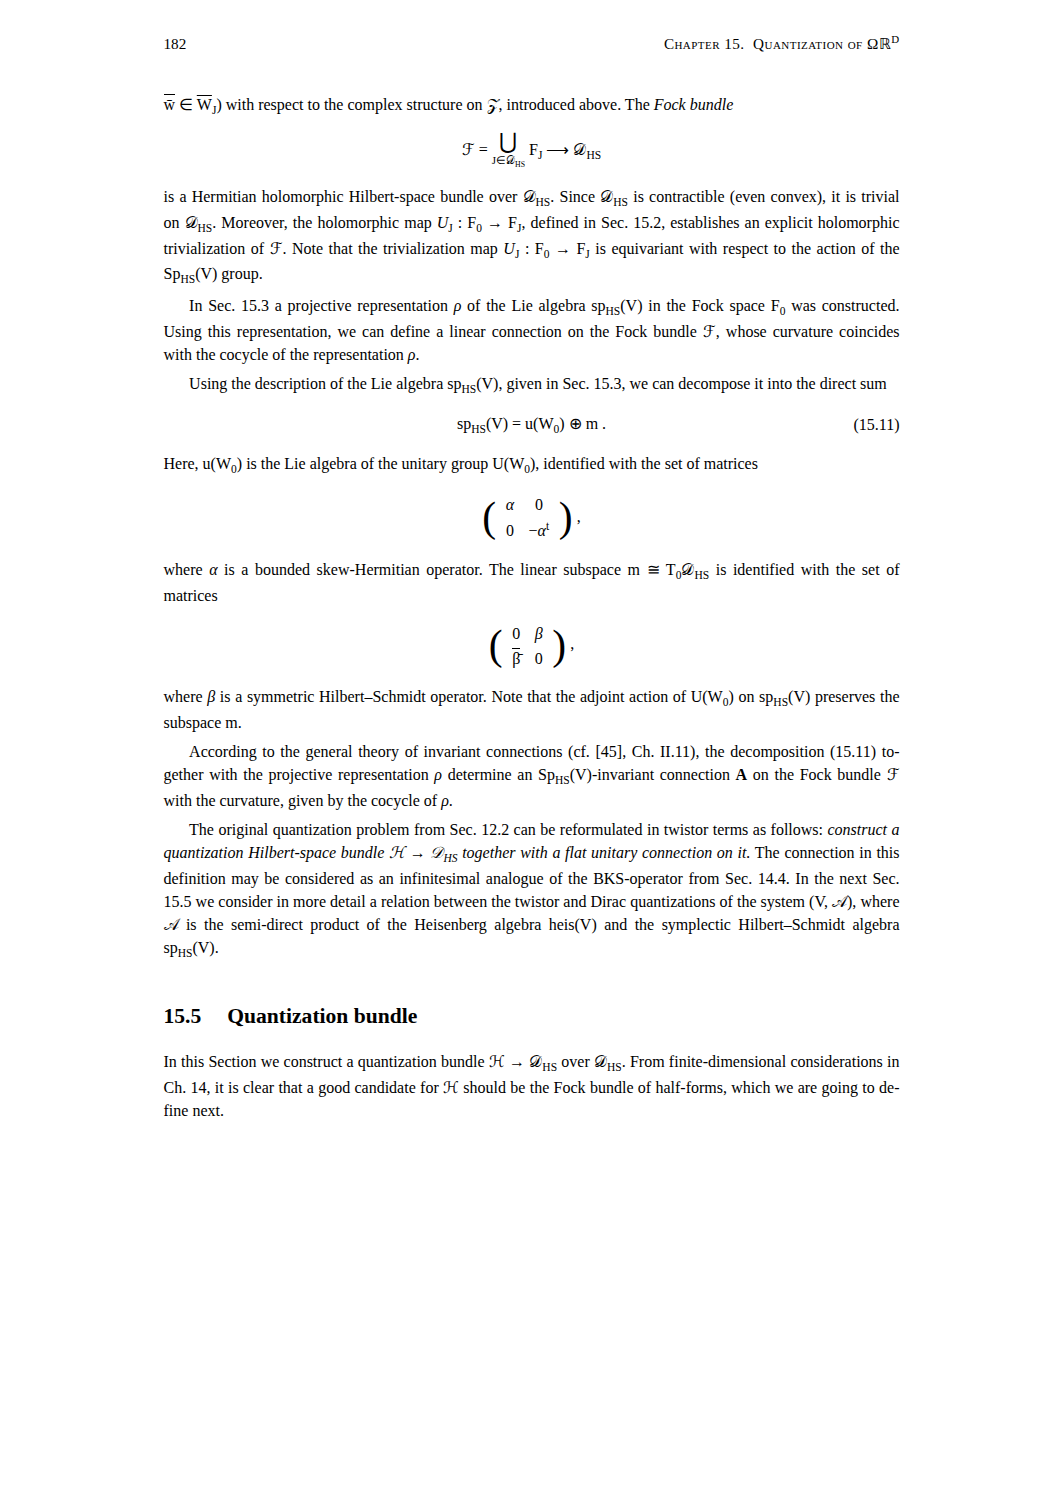182 Chapter 15. Quantization of ΩℝD
w̄ ∈ WJ) with respect to the complex structure on 𝒵, introduced above. The Fock bundle
ℱ = ⋃J∈𝒟HS FJ ⟶ 𝒟HS
is a Hermitian holomorphic Hilbert-space bundle over 𝒟HS. Since 𝒟HS is contractible (even convex), it is trivial on 𝒟HS. Moreover, the holomorphic map UJ : F0 → FJ, defined in Sec. 15.2, establishes an explicit holomorphic trivialization of ℱ. Note that the trivialization map UJ : F0 → FJ is equivariant with respect to the action of the SpHS(V) group.
In Sec. 15.3 a projective representation ρ of the Lie algebra spHS(V) in the Fock space F0 was constructed. Using this representation, we can define a linear connection on the Fock bundle ℱ, whose curvature coincides with the cocycle of the representation ρ.
Using the description of the Lie algebra spHS(V), given in Sec. 15.3, we can decompose it into the direct sum
spHS(V) = u(W0) ⊕ m . (15.11)
Here, u(W0) is the Lie algebra of the unitary group U(W0), identified with the set of matrices
(
| α | 0 |
| 0 | − α t |
) ,
where α is a bounded skew-Hermitian operator. The linear subspace m ≅ T0𝒟HS is identified with the set of matrices
(
| 0 | β |
| β̄ | 0 |
) ,
where β is a symmetric Hilbert–Schmidt operator. Note that the adjoint action of U(W0) on spHS(V) preserves the subspace m.
According to the general theory of invariant connections (cf. [45], Ch. II.11), the decomposition (15.11) together with the projective representation ρ determine an SpHS(V)-invariant connection A on the Fock bundle ℱ with the curvature, given by the cocycle of ρ.
The original quantization problem from Sec. 12.2 can be reformulated in twistor terms as follows: construct a quantization Hilbert-space bundle ℋ → 𝒟HS together with a flat unitary connection on it. The connection in this definition may be considered as an infinitesimal analogue of the BKS-operator from Sec. 14.4. In the next Sec. 15.5 we consider in more detail a relation between the twistor and Dirac quantizations of the system (V, 𝒜), where 𝒜 is the semi-direct product of the Heisenberg algebra heis(V) and the symplectic Hilbert–Schmidt algebra spHS(V).
15.5 Quantization bundle
In this Section we construct a quantization bundle ℋ → 𝒟HS over 𝒟HS. From finite-dimensional considerations in Ch. 14, it is clear that a good candidate for ℋ should be the Fock bundle of half-forms, which we are going to define next.